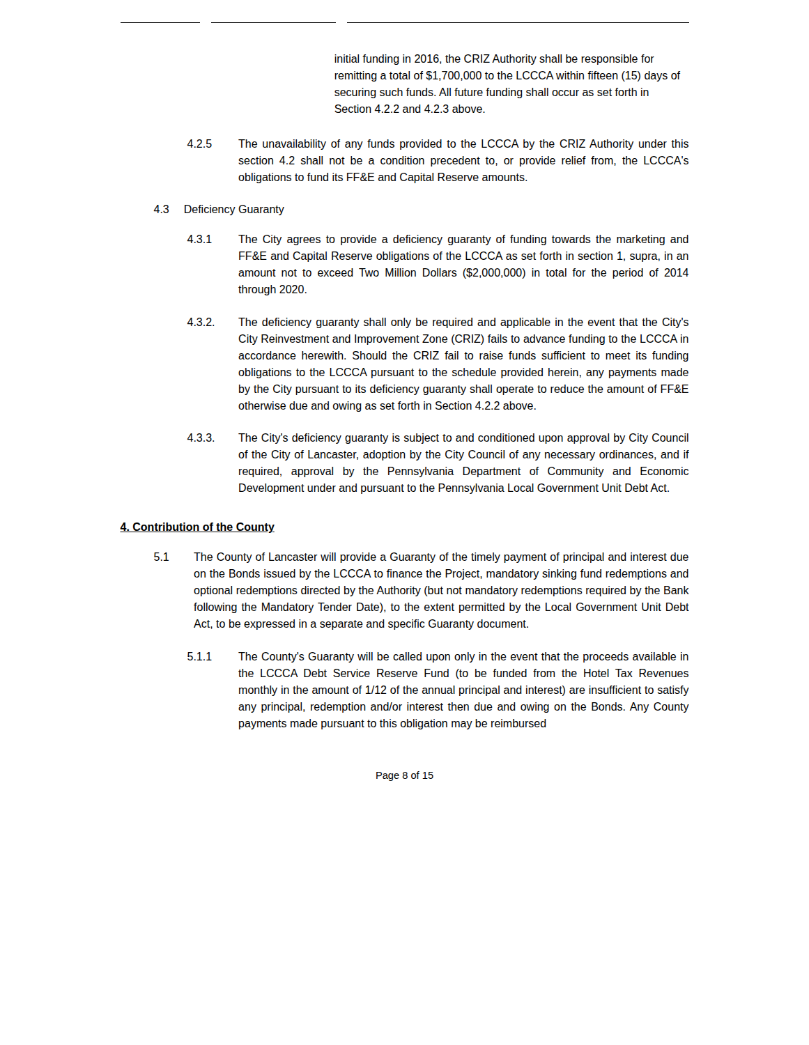initial funding in 2016, the CRIZ Authority shall be responsible for remitting a total of $1,700,000 to the LCCCA within fifteen (15) days of securing such funds. All future funding shall occur as set forth in Section 4.2.2 and 4.2.3 above.
4.2.5
The unavailability of any funds provided to the LCCCA by the CRIZ Authority under this section 4.2 shall not be a condition precedent to, or provide relief from, the LCCCA's obligations to fund its FF&E and Capital Reserve amounts.
4.3 Deficiency Guaranty
4.3.1
The City agrees to provide a deficiency guaranty of funding towards the marketing and FF&E and Capital Reserve obligations of the LCCCA as set forth in section 1, supra, in an amount not to exceed Two Million Dollars ($2,000,000) in total for the period of 2014 through 2020.
4.3.2.
The deficiency guaranty shall only be required and applicable in the event that the City's City Reinvestment and Improvement Zone (CRIZ) fails to advance funding to the LCCCA in accordance herewith. Should the CRIZ fail to raise funds sufficient to meet its funding obligations to the LCCCA pursuant to the schedule provided herein, any payments made by the City pursuant to its deficiency guaranty shall operate to reduce the amount of FF&E otherwise due and owing as set forth in Section 4.2.2 above.
4.3.3.
The City's deficiency guaranty is subject to and conditioned upon approval by City Council of the City of Lancaster, adoption by the City Council of any necessary ordinances, and if required, approval by the Pennsylvania Department of Community and Economic Development under and pursuant to the Pennsylvania Local Government Unit Debt Act.
4. Contribution of the County
5.1
The County of Lancaster will provide a Guaranty of the timely payment of principal and interest due on the Bonds issued by the LCCCA to finance the Project, mandatory sinking fund redemptions and optional redemptions directed by the Authority (but not mandatory redemptions required by the Bank following the Mandatory Tender Date), to the extent permitted by the Local Government Unit Debt Act, to be expressed in a separate and specific Guaranty document.
5.1.1
The County's Guaranty will be called upon only in the event that the proceeds available in the LCCCA Debt Service Reserve Fund (to be funded from the Hotel Tax Revenues monthly in the amount of 1/12 of the annual principal and interest) are insufficient to satisfy any principal, redemption and/or interest then due and owing on the Bonds. Any County payments made pursuant to this obligation may be reimbursed
Page 8 of 15